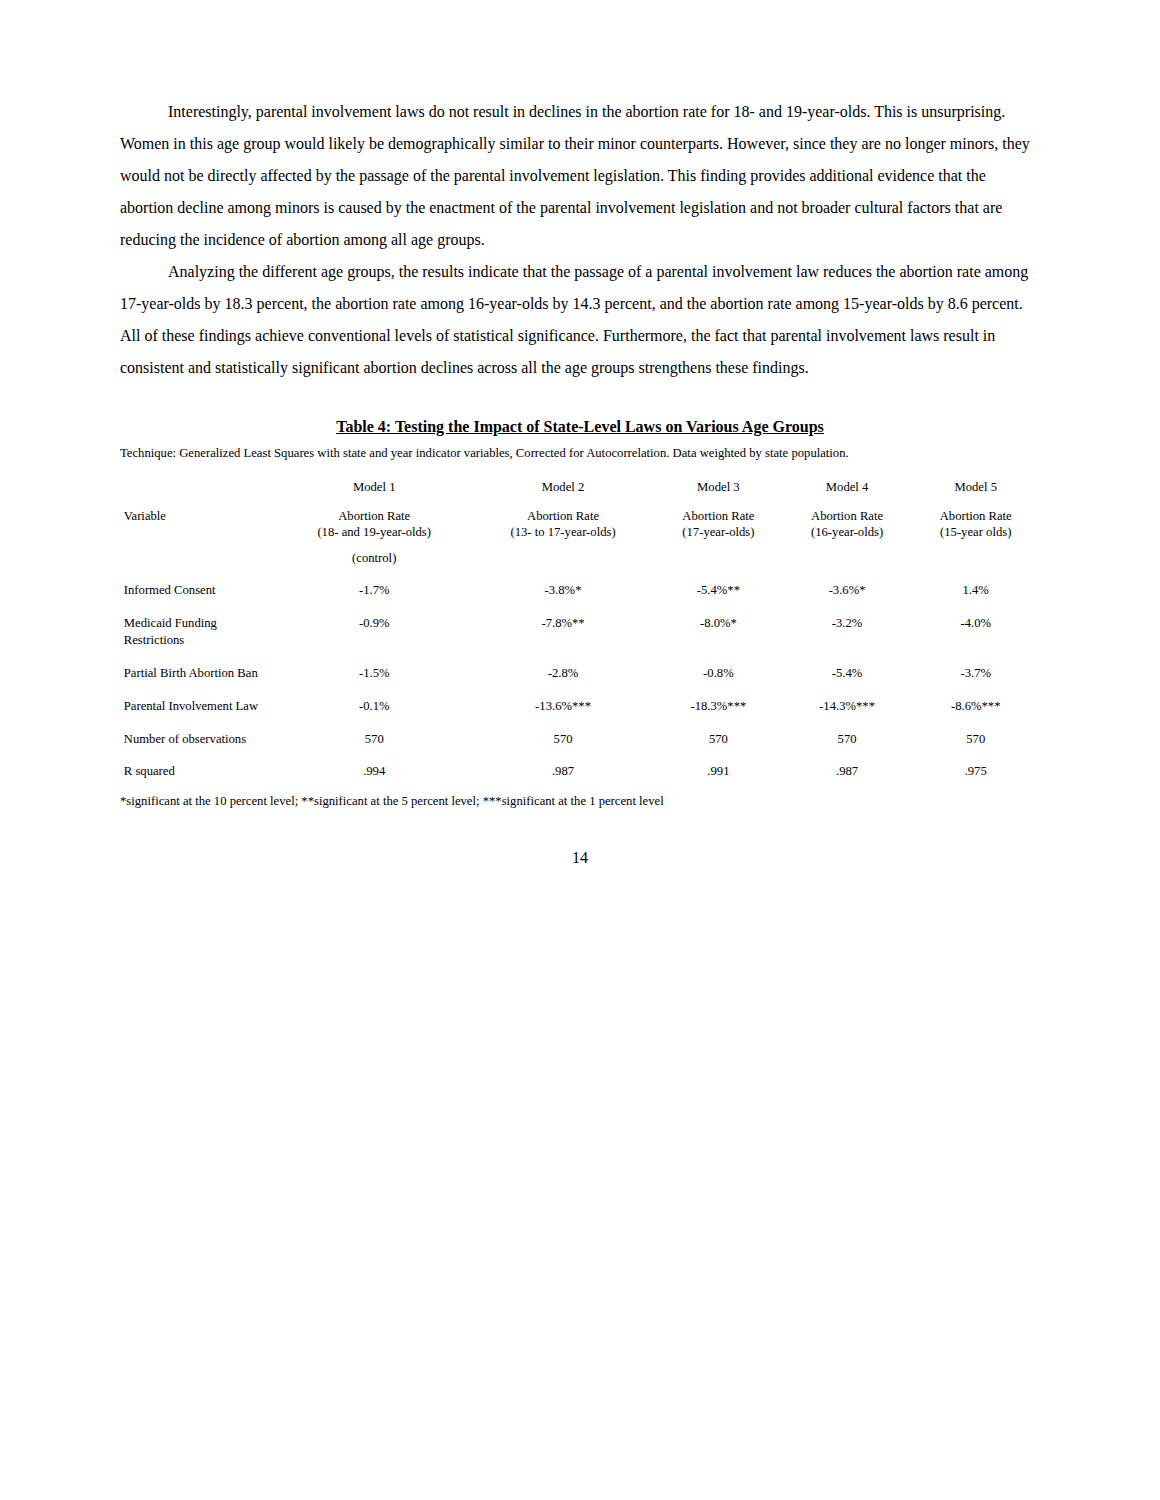Interestingly, parental involvement laws do not result in declines in the abortion rate for 18- and 19-year-olds. This is unsurprising. Women in this age group would likely be demographically similar to their minor counterparts. However, since they are no longer minors, they would not be directly affected by the passage of the parental involvement legislation. This finding provides additional evidence that the abortion decline among minors is caused by the enactment of the parental involvement legislation and not broader cultural factors that are reducing the incidence of abortion among all age groups.
Analyzing the different age groups, the results indicate that the passage of a parental involvement law reduces the abortion rate among 17-year-olds by 18.3 percent, the abortion rate among 16-year-olds by 14.3 percent, and the abortion rate among 15-year-olds by 8.6 percent. All of these findings achieve conventional levels of statistical significance. Furthermore, the fact that parental involvement laws result in consistent and statistically significant abortion declines across all the age groups strengthens these findings.
Table 4: Testing the Impact of State-Level Laws on Various Age Groups
Technique: Generalized Least Squares with state and year indicator variables, Corrected for Autocorrelation. Data weighted by state population.
| | Model 1 | Model 2 | Model 3 | Model 4 | Model 5 |
| --- | --- | --- | --- | --- | --- |
| Variable | Abortion Rate (18- and 19-year-olds) | Abortion Rate (13- to 17-year-olds) | Abortion Rate (17-year-olds) | Abortion Rate (16-year-olds) | Abortion Rate (15-year olds) |
| | (control) | | | | |
| Informed Consent | -1.7% | -3.8%* | -5.4%** | -3.6%* | 1.4% |
| Medicaid Funding Restrictions | -0.9% | -7.8%** | -8.0%* | -3.2% | -4.0% |
| Partial Birth Abortion Ban | -1.5% | -2.8% | -0.8% | -5.4% | -3.7% |
| Parental Involvement Law | -0.1% | -13.6%*** | -18.3%*** | -14.3%*** | -8.6%*** |
| Number of observations | 570 | 570 | 570 | 570 | 570 |
| R squared | .994 | .987 | .991 | .987 | .975 |
*significant at the 10 percent level; **significant at the 5 percent level; ***significant at the 1 percent level
14